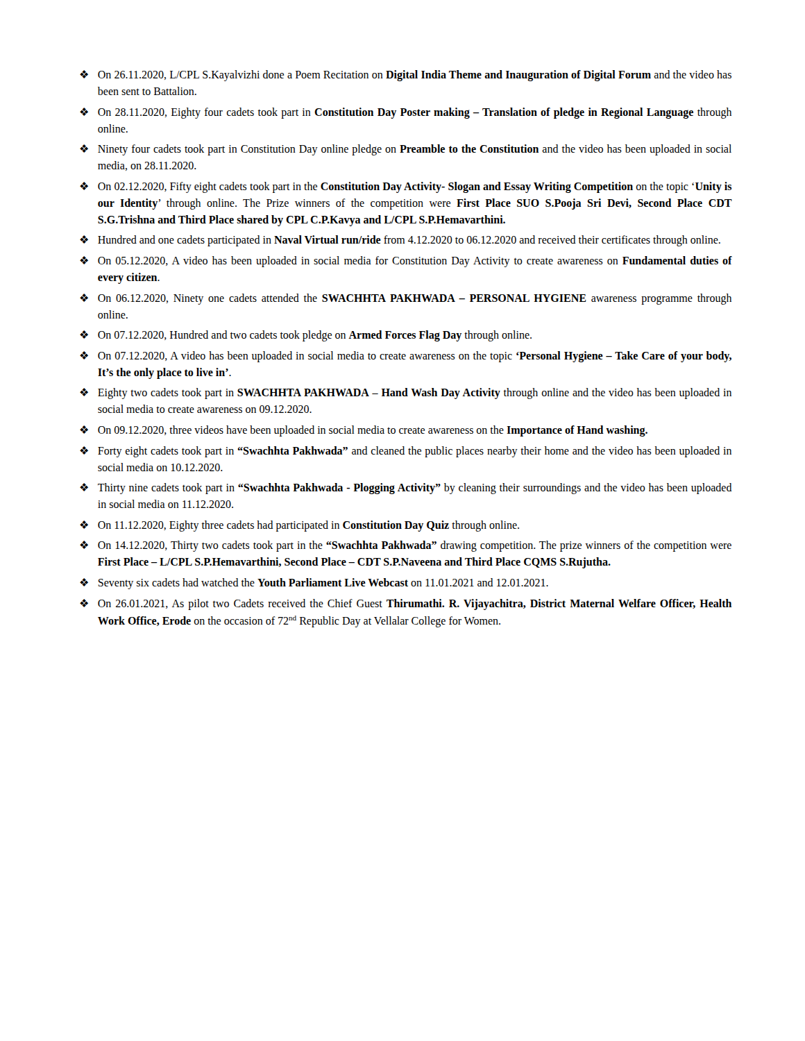On 26.11.2020, L/CPL S.Kayalvizhi done a Poem Recitation on Digital India Theme and Inauguration of Digital Forum and the video has been sent to Battalion.
On 28.11.2020, Eighty four cadets took part in Constitution Day Poster making – Translation of pledge in Regional Language through online.
Ninety four cadets took part in Constitution Day online pledge on Preamble to the Constitution and the video has been uploaded in social media, on 28.11.2020.
On 02.12.2020, Fifty eight cadets took part in the Constitution Day Activity- Slogan and Essay Writing Competition on the topic ‘Unity is our Identity’ through online. The Prize winners of the competition were First Place SUO S.Pooja Sri Devi, Second Place CDT S.G.Trishna and Third Place shared by CPL C.P.Kavya and L/CPL S.P.Hemavarthini.
Hundred and one cadets participated in Naval Virtual run/ride from 4.12.2020 to 06.12.2020 and received their certificates through online.
On 05.12.2020, A video has been uploaded in social media for Constitution Day Activity to create awareness on Fundamental duties of every citizen.
On 06.12.2020, Ninety one cadets attended the SWACHHTA PAKHWADA – PERSONAL HYGIENE awareness programme through online.
On 07.12.2020, Hundred and two cadets took pledge on Armed Forces Flag Day through online.
On 07.12.2020, A video has been uploaded in social media to create awareness on the topic ‘Personal Hygiene – Take Care of your body, It’s the only place to live in’.
Eighty two cadets took part in SWACHHTA PAKHWADA – Hand Wash Day Activity through online and the video has been uploaded in social media to create awareness on 09.12.2020.
On 09.12.2020, three videos have been uploaded in social media to create awareness on the Importance of Hand washing.
Forty eight cadets took part in “Swachhta Pakhwada” and cleaned the public places nearby their home and the video has been uploaded in social media on 10.12.2020.
Thirty nine cadets took part in “Swachhta Pakhwada - Plogging Activity” by cleaning their surroundings and the video has been uploaded in social media on 11.12.2020.
On 11.12.2020, Eighty three cadets had participated in Constitution Day Quiz through online.
On 14.12.2020, Thirty two cadets took part in the “Swachhta Pakhwada” drawing competition. The prize winners of the competition were First Place – L/CPL S.P.Hemavarthini, Second Place – CDT S.P.Naveena and Third Place CQMS S.Rujutha.
Seventy six cadets had watched the Youth Parliament Live Webcast on 11.01.2021 and 12.01.2021.
On 26.01.2021, As pilot two Cadets received the Chief Guest Thirumathi. R. Vijayachitra, District Maternal Welfare Officer, Health Work Office, Erode on the occasion of 72nd Republic Day at Vellalar College for Women.